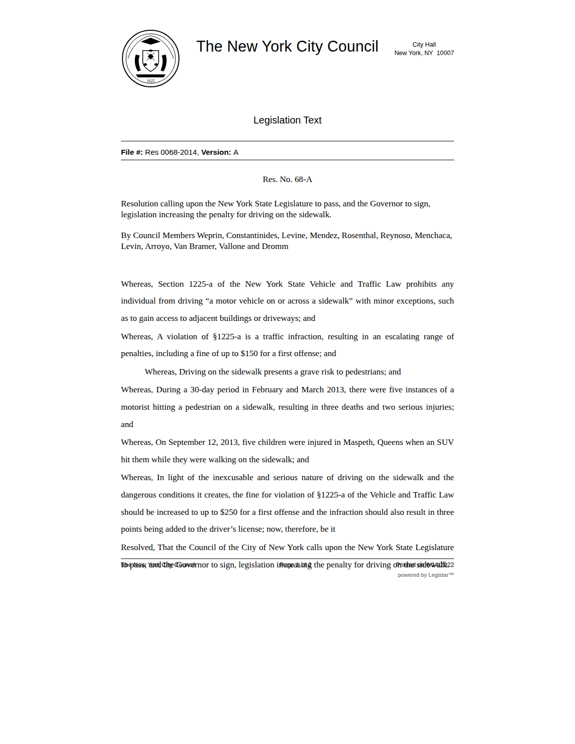1625
The New York City Council
City Hall
New York, NY 10007
Legislation Text
File #: Res 0068-2014, Version: A
Res. No. 68-A
Resolution calling upon the New York State Legislature to pass, and the Governor to sign, legislation increasing the penalty for driving on the sidewalk.
By Council Members Weprin, Constantinides, Levine, Mendez, Rosenthal, Reynoso, Menchaca, Levin, Arroyo, Van Bramer, Vallone and Dromm
Whereas, Section 1225-a of the New York State Vehicle and Traffic Law prohibits any individual from driving “a motor vehicle on or across a sidewalk” with minor exceptions, such as to gain access to adjacent buildings or driveways; and
Whereas, A violation of §1225-a is a traffic infraction, resulting in an escalating range of penalties, including a fine of up to $150 for a first offense; and
Whereas, Driving on the sidewalk presents a grave risk to pedestrians; and
Whereas, During a 30-day period in February and March 2013, there were five instances of a motorist hitting a pedestrian on a sidewalk, resulting in three deaths and two serious injuries; and
Whereas, On September 12, 2013, five children were injured in Maspeth, Queens when an SUV hit them while they were walking on the sidewalk; and
Whereas, In light of the inexcusable and serious nature of driving on the sidewalk and the dangerous conditions it creates, the fine for violation of §1225-a of the Vehicle and Traffic Law should be increased to up to $250 for a first offense and the infraction should also result in three points being added to the driver’s license; now, therefore, be it
Resolved, That the Council of the City of New York calls upon the New York State Legislature to pass, and the Governor to sign, legislation increasing the penalty for driving on the sidewalk.
The New York City Council
Page 1 of 2
Printed on 6/14/2022
powered by Legistar™